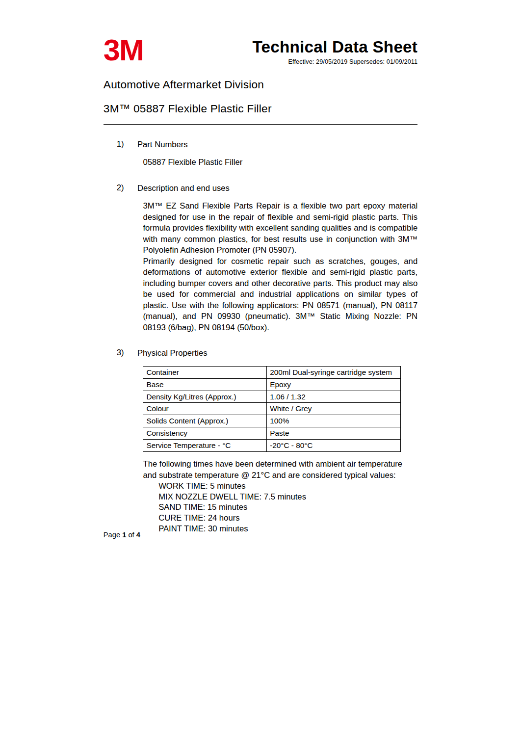3M
Technical Data Sheet
Effective: 29/05/2019 Supersedes: 01/09/2011
Automotive Aftermarket Division
3M™ 05887 Flexible Plastic Filler
1)
Part Numbers
05887 Flexible Plastic Filler
2)
Description and end uses
3M™ EZ Sand Flexible Parts Repair is a flexible two part epoxy material designed for use in the repair of flexible and semi-rigid plastic parts. This formula provides flexibility with excellent sanding qualities and is compatible with many common plastics, for best results use in conjunction with 3M™ Polyolefin Adhesion Promoter (PN 05907).
Primarily designed for cosmetic repair such as scratches, gouges, and deformations of automotive exterior flexible and semi-rigid plastic parts, including bumper covers and other decorative parts. This product may also be used for commercial and industrial applications on similar types of plastic. Use with the following applicators: PN 08571 (manual), PN 08117 (manual), and PN 09930 (pneumatic). 3M™ Static Mixing Nozzle: PN 08193 (6/bag), PN 08194 (50/box).
3)
Physical Properties
| Container | 200ml Dual-syringe cartridge system |
| Base | Epoxy |
| Density Kg/Litres (Approx.) | 1.06 / 1.32 |
| Colour | White / Grey |
| Solids Content (Approx.) | 100% |
| Consistency | Paste |
| Service Temperature - °C | -20°C - 80°C |
The following times have been determined with ambient air temperature and substrate temperature @ 21°C and are considered typical values:
WORK TIME: 5 minutes
MIX NOZZLE DWELL TIME: 7.5 minutes
SAND TIME: 15 minutes
CURE TIME: 24 hours
PAINT TIME: 30 minutes
Page 1 of 4